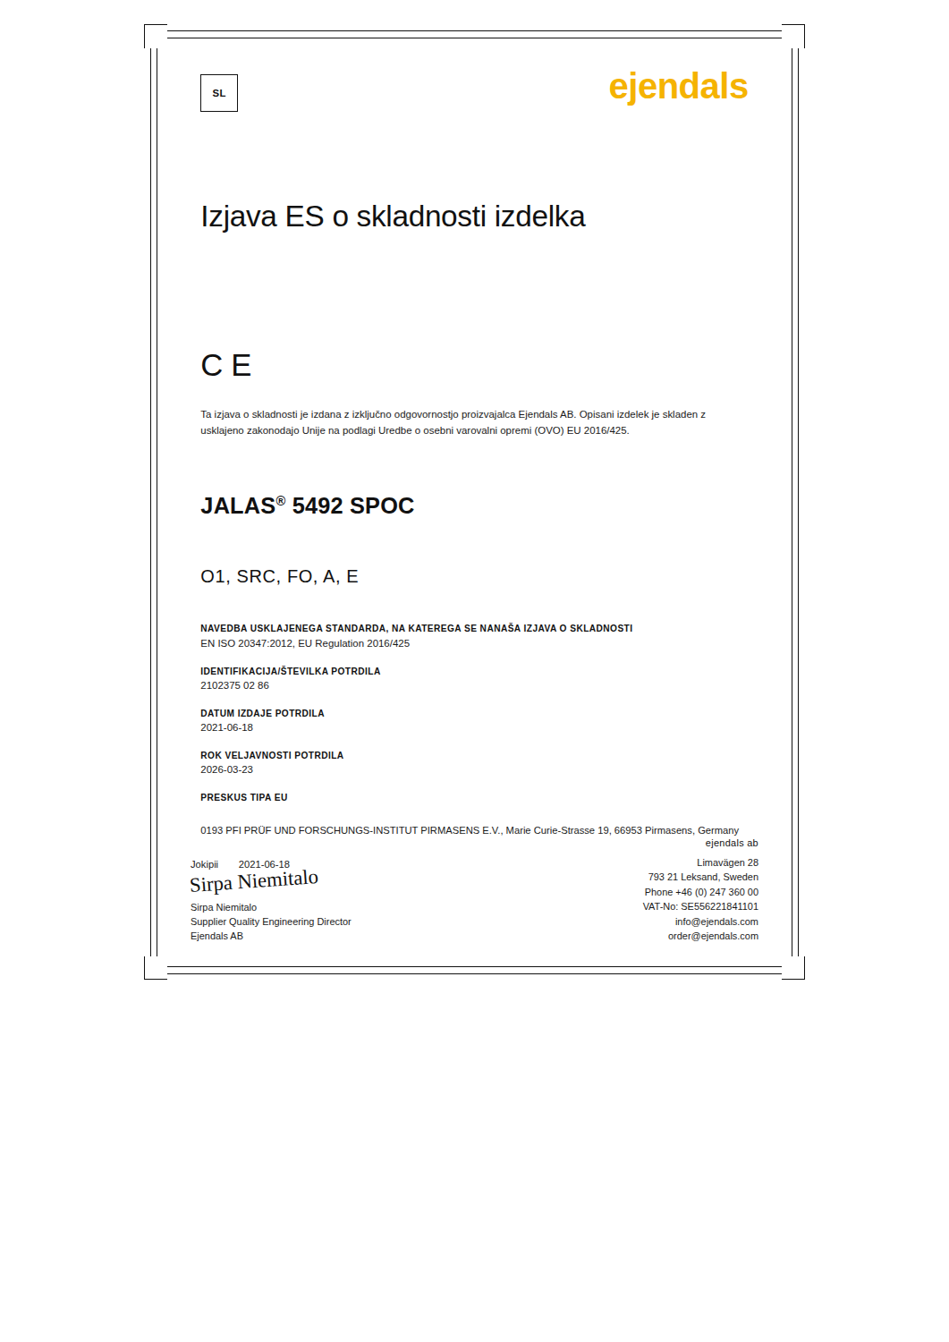SL
ejendals
Izjava ES o skladnosti izdelka
C E
Ta izjava o skladnosti je izdana z izključno odgovornostjo proizvajalca Ejendals AB. Opisani izdelek je skladen z usklajeno zakonodajo Unije na podlagi Uredbe o osebni varovalni opremi (OVO) EU 2016/425.
JALAS® 5492 SPOC
O1, SRC, FO, A, E
Navedba usklajenega standarda, na katerega se nanaša izjava o skladnosti
EN ISO 20347:2012, EU Regulation 2016/425
Identifikacija/številka potrdila
2102375 02 86
Datum izdaje potrdila
2021-06-18
Rok veljavnosti potrdila
2026-03-23
Preskus tipa EU
0193 PFI PRÜF UND FORSCHUNGS-INSTITUT PIRMASENS E.V., Marie Curie-Strasse 19, 66953 Pirmasens, Germany
Jokipii 2021-06-18
Sirpa Niemitalo
Sirpa Niemitalo
Supplier Quality Engineering Director
Ejendals AB
ejendals ab
Limavägen 28
793 21 Leksand, Sweden
Phone +46 (0) 247 360 00
VAT-No: SE556221841101
info@ejendals.com
order@ejendals.com